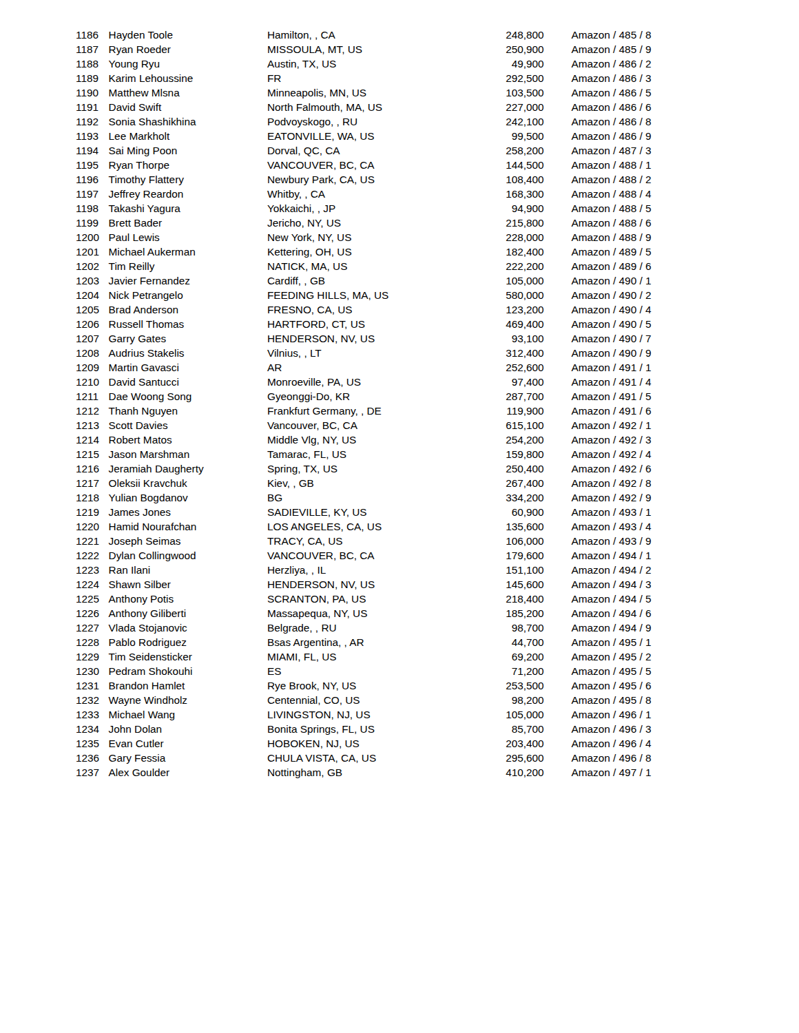| 1186 | Hayden Toole | Hamilton, , CA | 248,800 | Amazon / 485 / 8 |
| 1187 | Ryan Roeder | MISSOULA, MT, US | 250,900 | Amazon / 485 / 9 |
| 1188 | Young Ryu | Austin, TX, US | 49,900 | Amazon / 486 / 2 |
| 1189 | Karim Lehoussine | FR | 292,500 | Amazon / 486 / 3 |
| 1190 | Matthew Mlsna | Minneapolis, MN, US | 103,500 | Amazon / 486 / 5 |
| 1191 | David Swift | North Falmouth, MA, US | 227,000 | Amazon / 486 / 6 |
| 1192 | Sonia Shashikhina | Podvoyskogo, , RU | 242,100 | Amazon / 486 / 8 |
| 1193 | Lee Markholt | EATONVILLE, WA, US | 99,500 | Amazon / 486 / 9 |
| 1194 | Sai Ming Poon | Dorval, QC, CA | 258,200 | Amazon / 487 / 3 |
| 1195 | Ryan Thorpe | VANCOUVER, BC, CA | 144,500 | Amazon / 488 / 1 |
| 1196 | Timothy Flattery | Newbury Park, CA, US | 108,400 | Amazon / 488 / 2 |
| 1197 | Jeffrey Reardon | Whitby, , CA | 168,300 | Amazon / 488 / 4 |
| 1198 | Takashi Yagura | Yokkaichi, , JP | 94,900 | Amazon / 488 / 5 |
| 1199 | Brett Bader | Jericho, NY, US | 215,800 | Amazon / 488 / 6 |
| 1200 | Paul Lewis | New York, NY, US | 228,000 | Amazon / 488 / 9 |
| 1201 | Michael Aukerman | Kettering, OH, US | 182,400 | Amazon / 489 / 5 |
| 1202 | Tim Reilly | NATICK, MA, US | 222,200 | Amazon / 489 / 6 |
| 1203 | Javier Fernandez | Cardiff, , GB | 105,000 | Amazon / 490 / 1 |
| 1204 | Nick Petrangelo | FEEDING HILLS, MA, US | 580,000 | Amazon / 490 / 2 |
| 1205 | Brad Anderson | FRESNO, CA, US | 123,200 | Amazon / 490 / 4 |
| 1206 | Russell Thomas | HARTFORD, CT, US | 469,400 | Amazon / 490 / 5 |
| 1207 | Garry Gates | HENDERSON, NV, US | 93,100 | Amazon / 490 / 7 |
| 1208 | Audrius Stakelis | Vilnius, , LT | 312,400 | Amazon / 490 / 9 |
| 1209 | Martin Gavasci | AR | 252,600 | Amazon / 491 / 1 |
| 1210 | David Santucci | Monroeville, PA, US | 97,400 | Amazon / 491 / 4 |
| 1211 | Dae Woong Song | Gyeonggi-Do, KR | 287,700 | Amazon / 491 / 5 |
| 1212 | Thanh Nguyen | Frankfurt Germany, , DE | 119,900 | Amazon / 491 / 6 |
| 1213 | Scott Davies | Vancouver, BC, CA | 615,100 | Amazon / 492 / 1 |
| 1214 | Robert Matos | Middle Vlg, NY, US | 254,200 | Amazon / 492 / 3 |
| 1215 | Jason Marshman | Tamarac, FL, US | 159,800 | Amazon / 492 / 4 |
| 1216 | Jeramiah Daugherty | Spring, TX, US | 250,400 | Amazon / 492 / 6 |
| 1217 | Oleksii Kravchuk | Kiev, , GB | 267,400 | Amazon / 492 / 8 |
| 1218 | Yulian Bogdanov | BG | 334,200 | Amazon / 492 / 9 |
| 1219 | James Jones | SADIEVILLE, KY, US | 60,900 | Amazon / 493 / 1 |
| 1220 | Hamid Nourafchan | LOS ANGELES, CA, US | 135,600 | Amazon / 493 / 4 |
| 1221 | Joseph Seimas | TRACY, CA, US | 106,000 | Amazon / 493 / 9 |
| 1222 | Dylan Collingwood | VANCOUVER, BC, CA | 179,600 | Amazon / 494 / 1 |
| 1223 | Ran Ilani | Herzliya, , IL | 151,100 | Amazon / 494 / 2 |
| 1224 | Shawn Silber | HENDERSON, NV, US | 145,600 | Amazon / 494 / 3 |
| 1225 | Anthony Potis | SCRANTON, PA, US | 218,400 | Amazon / 494 / 5 |
| 1226 | Anthony Giliberti | Massapequa, NY, US | 185,200 | Amazon / 494 / 6 |
| 1227 | Vlada Stojanovic | Belgrade, , RU | 98,700 | Amazon / 494 / 9 |
| 1228 | Pablo Rodriguez | Bsas Argentina, , AR | 44,700 | Amazon / 495 / 1 |
| 1229 | Tim Seidensticker | MIAMI, FL, US | 69,200 | Amazon / 495 / 2 |
| 1230 | Pedram Shokouhi | ES | 71,200 | Amazon / 495 / 5 |
| 1231 | Brandon Hamlet | Rye Brook, NY, US | 253,500 | Amazon / 495 / 6 |
| 1232 | Wayne Windholz | Centennial, CO, US | 98,200 | Amazon / 495 / 8 |
| 1233 | Michael Wang | LIVINGSTON, NJ, US | 105,000 | Amazon / 496 / 1 |
| 1234 | John Dolan | Bonita Springs, FL, US | 85,700 | Amazon / 496 / 3 |
| 1235 | Evan Cutler | HOBOKEN, NJ, US | 203,400 | Amazon / 496 / 4 |
| 1236 | Gary Fessia | CHULA VISTA, CA, US | 295,600 | Amazon / 496 / 8 |
| 1237 | Alex Goulder | Nottingham, GB | 410,200 | Amazon / 497 / 1 |